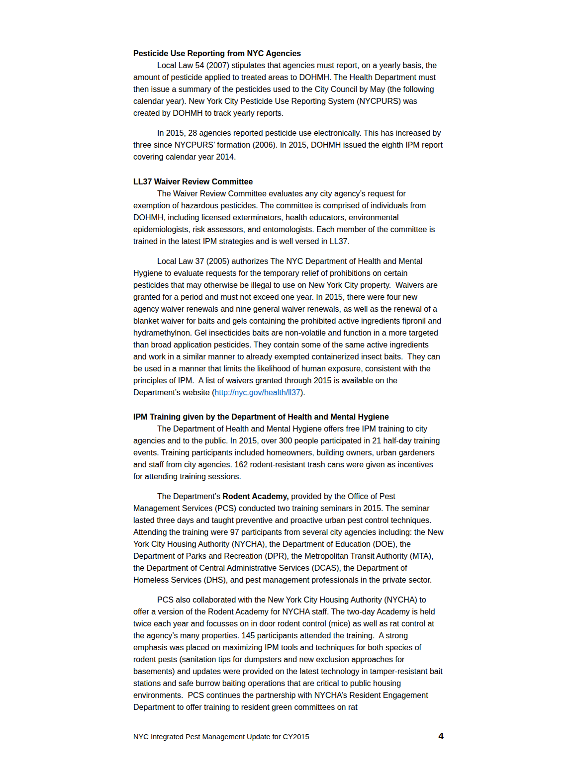Pesticide Use Reporting from NYC Agencies
Local Law 54 (2007) stipulates that agencies must report, on a yearly basis, the amount of pesticide applied to treated areas to DOHMH. The Health Department must then issue a summary of the pesticides used to the City Council by May (the following calendar year). New York City Pesticide Use Reporting System (NYCPURS) was created by DOHMH to track yearly reports.
In 2015, 28 agencies reported pesticide use electronically. This has increased by three since NYCPURS’ formation (2006). In 2015, DOHMH issued the eighth IPM report covering calendar year 2014.
LL37 Waiver Review Committee
The Waiver Review Committee evaluates any city agency’s request for exemption of hazardous pesticides. The committee is comprised of individuals from DOHMH, including licensed exterminators, health educators, environmental epidemiologists, risk assessors, and entomologists. Each member of the committee is trained in the latest IPM strategies and is well versed in LL37.
Local Law 37 (2005) authorizes The NYC Department of Health and Mental Hygiene to evaluate requests for the temporary relief of prohibitions on certain pesticides that may otherwise be illegal to use on New York City property. Waivers are granted for a period and must not exceed one year. In 2015, there were four new agency waiver renewals and nine general waiver renewals, as well as the renewal of a blanket waiver for baits and gels containing the prohibited active ingredients fipronil and hydramethylnon. Gel insecticides baits are non-volatile and function in a more targeted than broad application pesticides. They contain some of the same active ingredients and work in a similar manner to already exempted containerized insect baits. They can be used in a manner that limits the likelihood of human exposure, consistent with the principles of IPM. A list of waivers granted through 2015 is available on the Department’s website (http://nyc.gov/health/ll37).
IPM Training given by the Department of Health and Mental Hygiene
The Department of Health and Mental Hygiene offers free IPM training to city agencies and to the public. In 2015, over 300 people participated in 21 half-day training events. Training participants included homeowners, building owners, urban gardeners and staff from city agencies. 162 rodent-resistant trash cans were given as incentives for attending training sessions.
The Department’s Rodent Academy, provided by the Office of Pest Management Services (PCS) conducted two training seminars in 2015. The seminar lasted three days and taught preventive and proactive urban pest control techniques. Attending the training were 97 participants from several city agencies including: the New York City Housing Authority (NYCHA), the Department of Education (DOE), the Department of Parks and Recreation (DPR), the Metropolitan Transit Authority (MTA), the Department of Central Administrative Services (DCAS), the Department of Homeless Services (DHS), and pest management professionals in the private sector.
PCS also collaborated with the New York City Housing Authority (NYCHA) to offer a version of the Rodent Academy for NYCHA staff. The two-day Academy is held twice each year and focusses on in door rodent control (mice) as well as rat control at the agency’s many properties. 145 participants attended the training. A strong emphasis was placed on maximizing IPM tools and techniques for both species of rodent pests (sanitation tips for dumpsters and new exclusion approaches for basements) and updates were provided on the latest technology in tamper-resistant bait stations and safe burrow baiting operations that are critical to public housing environments. PCS continues the partnership with NYCHA’s Resident Engagement Department to offer training to resident green committees on rat
NYC Integrated Pest Management Update for CY2015 4